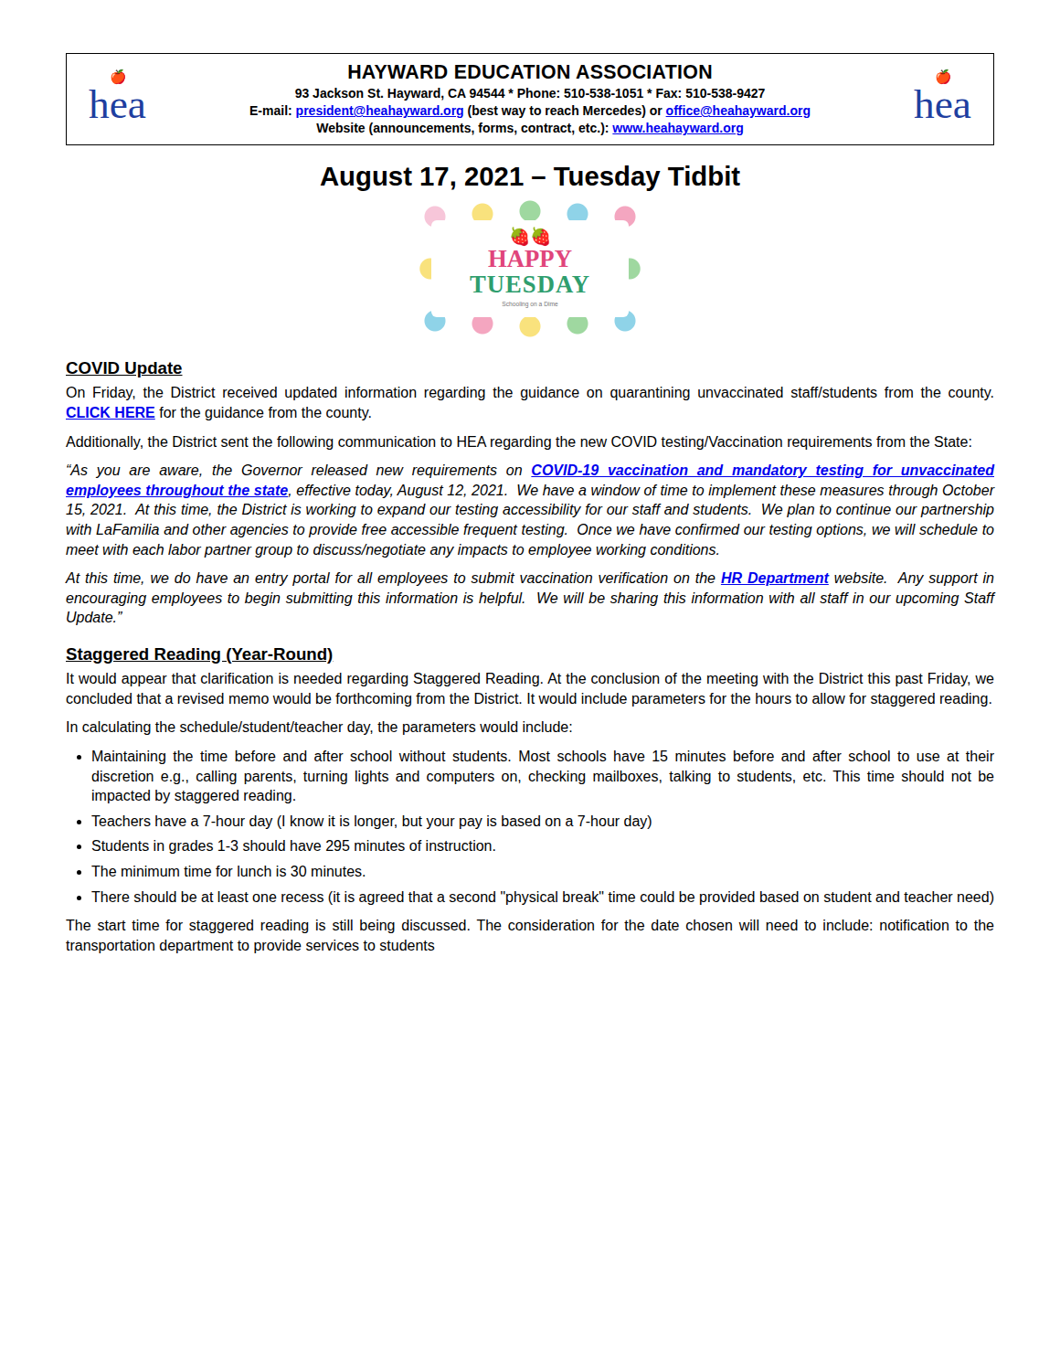🍎
hea
HAYWARD EDUCATION ASSOCIATION
93 Jackson St. Hayward, CA 94544 * Phone: 510-538-1051 * Fax: 510-538-9427
E-mail: president@heahayward.org (best way to reach Mercedes) or office@heahayward.org
Website (announcements, forms, contract, etc.): www.heahayward.org
🍎
hea
August 17, 2021 – Tuesday Tidbit
🍓🍓
HAPPY
TUESDAY
Schooling on a Dime
COVID Update
On Friday, the District received updated information regarding the guidance on quarantining unvaccinated staff/students from the county. CLICK HERE for the guidance from the county.
Additionally, the District sent the following communication to HEA regarding the new COVID testing/Vaccination requirements from the State:
“As you are aware, the Governor released new requirements on COVID-19 vaccination and mandatory testing for unvaccinated employees throughout the state, effective today, August 12, 2021. We have a window of time to implement these measures through October 15, 2021. At this time, the District is working to expand our testing accessibility for our staff and students. We plan to continue our partnership with LaFamilia and other agencies to provide free accessible frequent testing. Once we have confirmed our testing options, we will schedule to meet with each labor partner group to discuss/negotiate any impacts to employee working conditions.
At this time, we do have an entry portal for all employees to submit vaccination verification on the HR Department website. Any support in encouraging employees to begin submitting this information is helpful. We will be sharing this information with all staff in our upcoming Staff Update.”
Staggered Reading (Year-Round)
It would appear that clarification is needed regarding Staggered Reading. At the conclusion of the meeting with the District this past Friday, we concluded that a revised memo would be forthcoming from the District. It would include parameters for the hours to allow for staggered reading.
In calculating the schedule/student/teacher day, the parameters would include:
Maintaining the time before and after school without students. Most schools have 15 minutes before and after school to use at their discretion e.g., calling parents, turning lights and computers on, checking mailboxes, talking to students, etc. This time should not be impacted by staggered reading.
Teachers have a 7-hour day (I know it is longer, but your pay is based on a 7-hour day)
Students in grades 1-3 should have 295 minutes of instruction.
The minimum time for lunch is 30 minutes.
There should be at least one recess (it is agreed that a second "physical break" time could be provided based on student and teacher need)
The start time for staggered reading is still being discussed. The consideration for the date chosen will need to include: notification to the transportation department to provide services to students